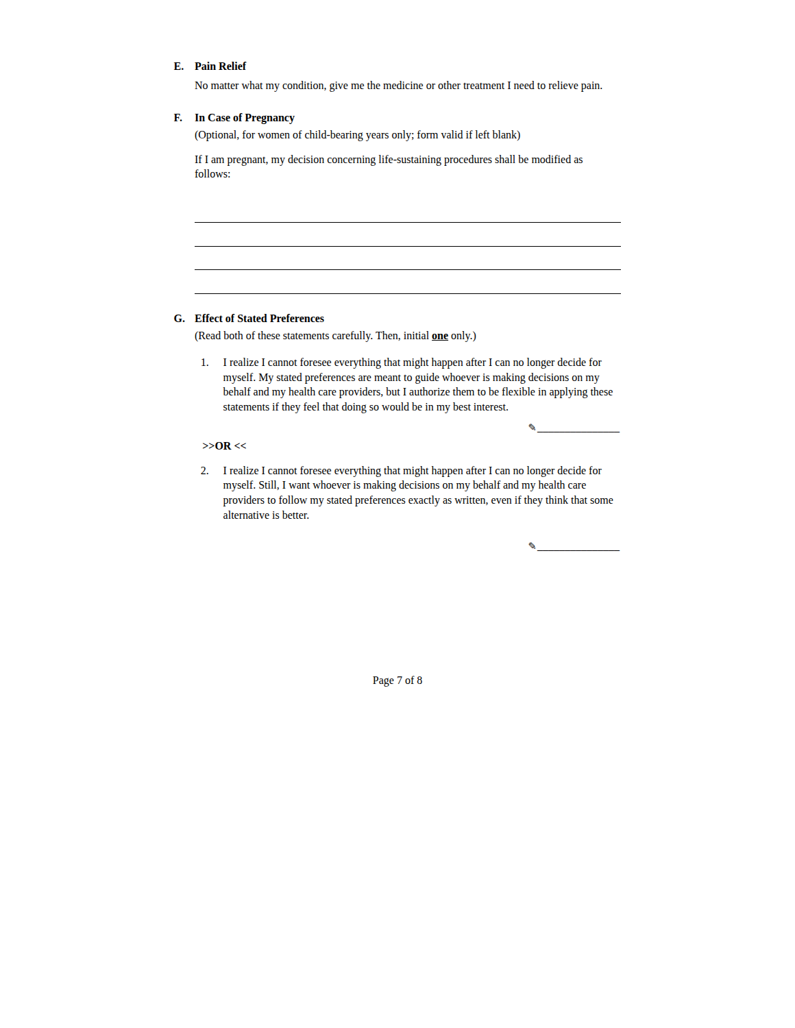E. Pain Relief
No matter what my condition, give me the medicine or other treatment I need to relieve pain.
F. In Case of Pregnancy
(Optional, for women of child-bearing years only; form valid if left blank)
If I am pregnant, my decision concerning life-sustaining procedures shall be modified as follows:
G. Effect of Stated Preferences
(Read both of these statements carefully. Then, initial one only.)
I realize I cannot foresee everything that might happen after I can no longer decide for myself. My stated preferences are meant to guide whoever is making decisions on my behalf and my health care providers, but I authorize them to be flexible in applying these statements if they feel that doing so would be in my best interest.
✎_______________
>>OR <<
I realize I cannot foresee everything that might happen after I can no longer decide for myself. Still, I want whoever is making decisions on my behalf and my health care providers to follow my stated preferences exactly as written, even if they think that some alternative is better.
✎_______________
Page 7 of 8